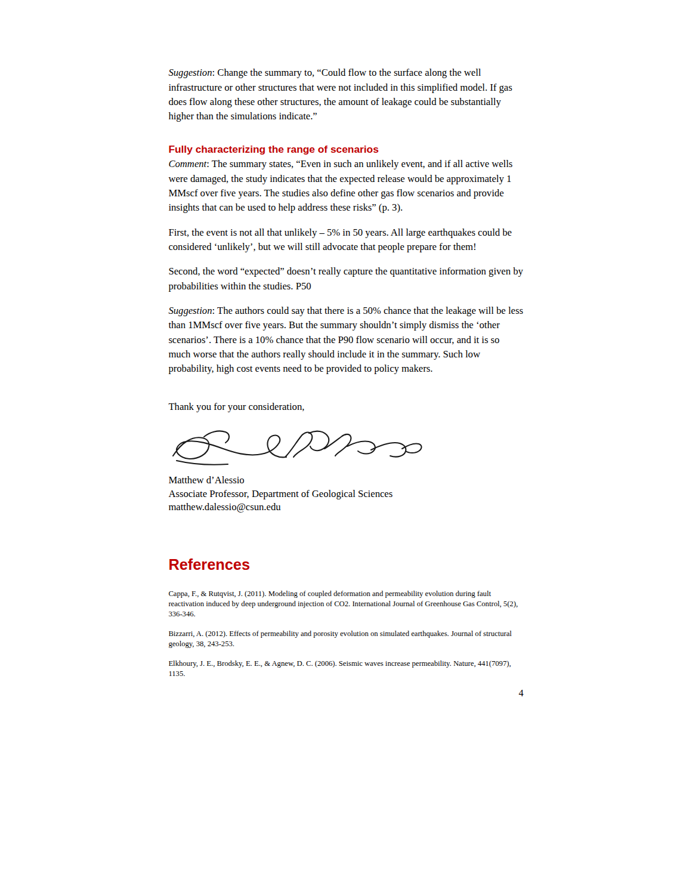Suggestion: Change the summary to, “Could flow to the surface along the well infrastructure or other structures that were not included in this simplified model. If gas does flow along these other structures, the amount of leakage could be substantially higher than the simulations indicate.”
Fully characterizing the range of scenarios
Comment: The summary states, “Even in such an unlikely event, and if all active wells were damaged, the study indicates that the expected release would be approximately 1 MMscf over five years. The studies also define other gas flow scenarios and provide insights that can be used to help address these risks” (p. 3).
First, the event is not all that unlikely – 5% in 50 years. All large earthquakes could be considered ‘unlikely’, but we will still advocate that people prepare for them!
Second, the word “expected” doesn’t really capture the quantitative information given by probabilities within the studies. P50
Suggestion: The authors could say that there is a 50% chance that the leakage will be less than 1MMscf over five years. But the summary shouldn’t simply dismiss the ‘other scenarios’. There is a 10% chance that the P90 flow scenario will occur, and it is so much worse that the authors really should include it in the summary. Such low probability, high cost events need to be provided to policy makers.
Thank you for your consideration,
Matthew d’Alessio
Associate Professor, Department of Geological Sciences
matthew.dalessio@csun.edu
References
Cappa, F., & Rutqvist, J. (2011). Modeling of coupled deformation and permeability evolution during fault reactivation induced by deep underground injection of CO2. International Journal of Greenhouse Gas Control, 5(2), 336-346.
Bizzarri, A. (2012). Effects of permeability and porosity evolution on simulated earthquakes. Journal of structural geology, 38, 243-253.
Elkhoury, J. E., Brodsky, E. E., & Agnew, D. C. (2006). Seismic waves increase permeability. Nature, 441(7097), 1135.
4